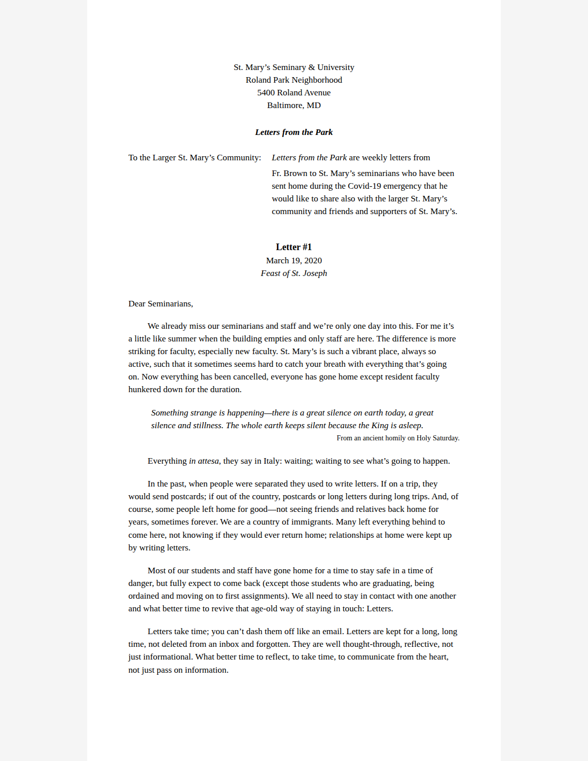St. Mary’s Seminary & University
Roland Park Neighborhood
5400 Roland Avenue
Baltimore, MD
Letters from the Park
To the Larger St. Mary’s Community:
Letters from the Park are weekly letters from
Fr. Brown to St. Mary’s seminarians who have been sent home during the Covid-19 emergency that he would like to share also with the larger St. Mary’s community and friends and supporters of St. Mary’s.
Letter #1
March 19, 2020
Feast of St. Joseph
Dear Seminarians,
We already miss our seminarians and staff and we’re only one day into this. For me it’s a little like summer when the building empties and only staff are here. The difference is more striking for faculty, especially new faculty. St. Mary’s is such a vibrant place, always so active, such that it sometimes seems hard to catch your breath with everything that’s going on. Now everything has been cancelled, everyone has gone home except resident faculty hunkered down for the duration.
Something strange is happening—there is a great silence on earth today, a great silence and stillness. The whole earth keeps silent because the King is asleep.
From an ancient homily on Holy Saturday.
Everything in attesa, they say in Italy: waiting; waiting to see what’s going to happen.
In the past, when people were separated they used to write letters. If on a trip, they would send postcards; if out of the country, postcards or long letters during long trips. And, of course, some people left home for good—not seeing friends and relatives back home for years, sometimes forever. We are a country of immigrants. Many left everything behind to come here, not knowing if they would ever return home; relationships at home were kept up by writing letters.
Most of our students and staff have gone home for a time to stay safe in a time of danger, but fully expect to come back (except those students who are graduating, being ordained and moving on to first assignments). We all need to stay in contact with one another and what better time to revive that age-old way of staying in touch: Letters.
Letters take time; you can’t dash them off like an email. Letters are kept for a long, long time, not deleted from an inbox and forgotten. They are well thought-through, reflective, not just informational. What better time to reflect, to take time, to communicate from the heart, not just pass on information.